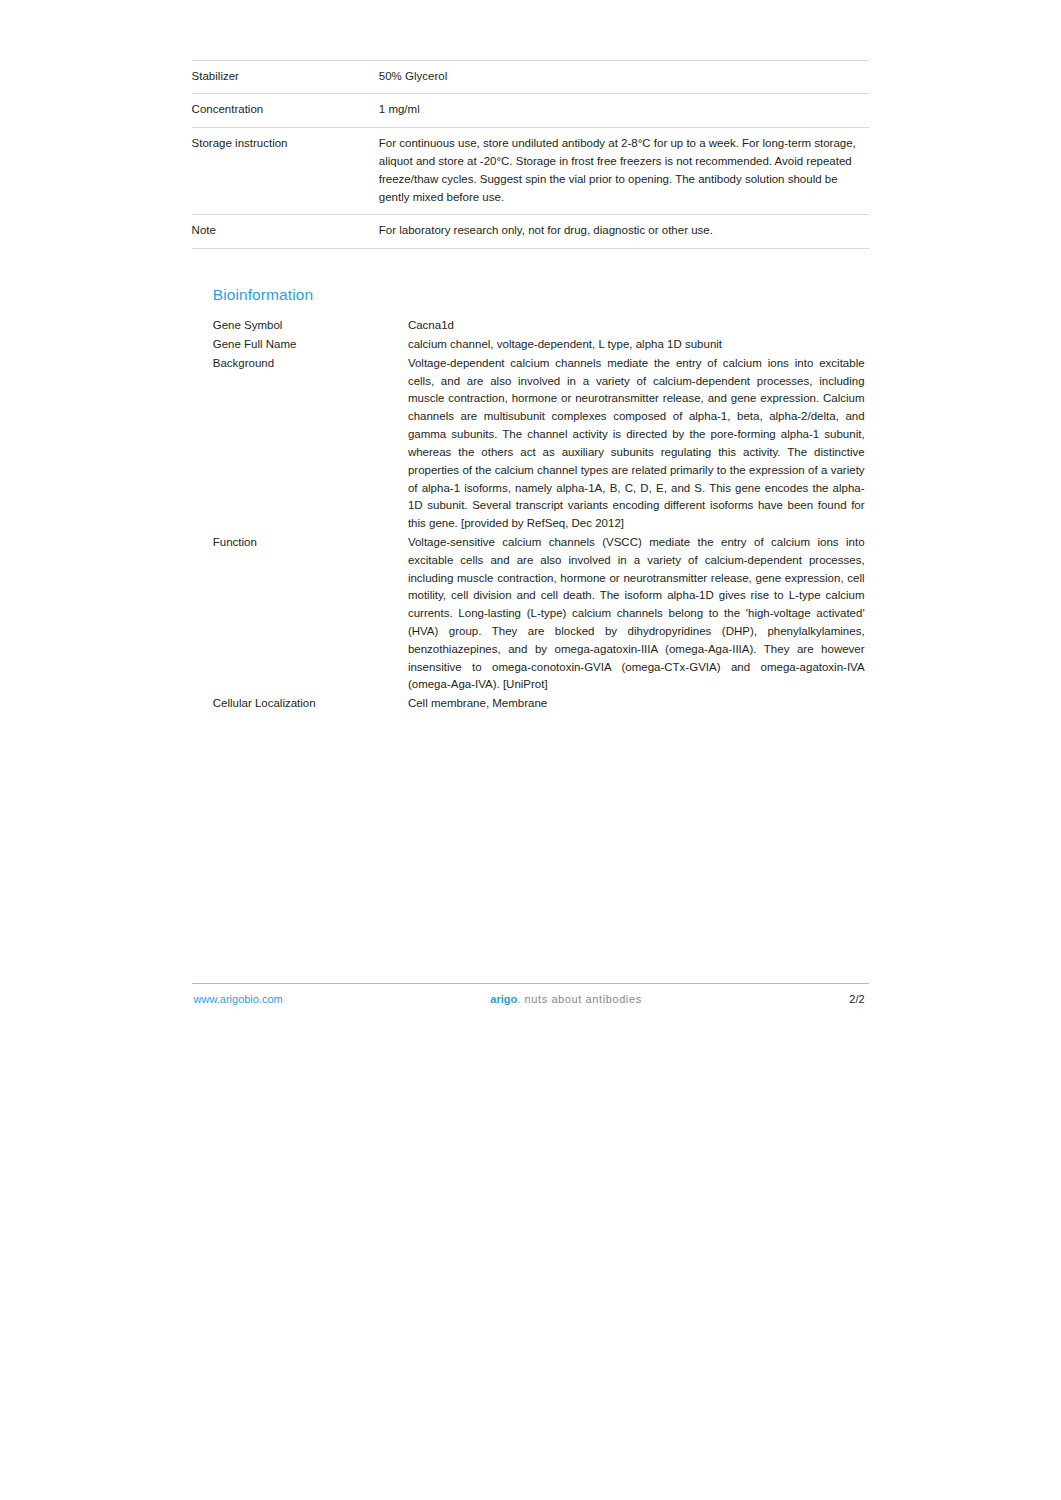| Stabilizer | 50% Glycerol |
| Concentration | 1 mg/ml |
| Storage instruction | For continuous use, store undiluted antibody at 2-8°C for up to a week. For long-term storage, aliquot and store at -20°C. Storage in frost free freezers is not recommended. Avoid repeated freeze/thaw cycles. Suggest spin the vial prior to opening. The antibody solution should be gently mixed before use. |
| Note | For laboratory research only, not for drug, diagnostic or other use. |
Bioinformation
| Gene Symbol | Cacna1d |
| Gene Full Name | calcium channel, voltage-dependent, L type, alpha 1D subunit |
| Background | Voltage-dependent calcium channels mediate the entry of calcium ions into excitable cells, and are also involved in a variety of calcium-dependent processes, including muscle contraction, hormone or neurotransmitter release, and gene expression. Calcium channels are multisubunit complexes composed of alpha-1, beta, alpha-2/delta, and gamma subunits. The channel activity is directed by the pore-forming alpha-1 subunit, whereas the others act as auxiliary subunits regulating this activity. The distinctive properties of the calcium channel types are related primarily to the expression of a variety of alpha-1 isoforms, namely alpha-1A, B, C, D, E, and S. This gene encodes the alpha-1D subunit. Several transcript variants encoding different isoforms have been found for this gene. [provided by RefSeq, Dec 2012] |
| Function | Voltage-sensitive calcium channels (VSCC) mediate the entry of calcium ions into excitable cells and are also involved in a variety of calcium-dependent processes, including muscle contraction, hormone or neurotransmitter release, gene expression, cell motility, cell division and cell death. The isoform alpha-1D gives rise to L-type calcium currents. Long-lasting (L-type) calcium channels belong to the 'high-voltage activated' (HVA) group. They are blocked by dihydropyridines (DHP), phenylalkylamines, benzothiazepines, and by omega-agatoxin-IIIA (omega-Aga-IIIA). They are however insensitive to omega-conotoxin-GVIA (omega-CTx-GVIA) and omega-agatoxin-IVA (omega-Aga-IVA). [UniProt] |
| Cellular Localization | Cell membrane, Membrane |
www.arigobio.com
arigo. nuts about antibodies
2/2